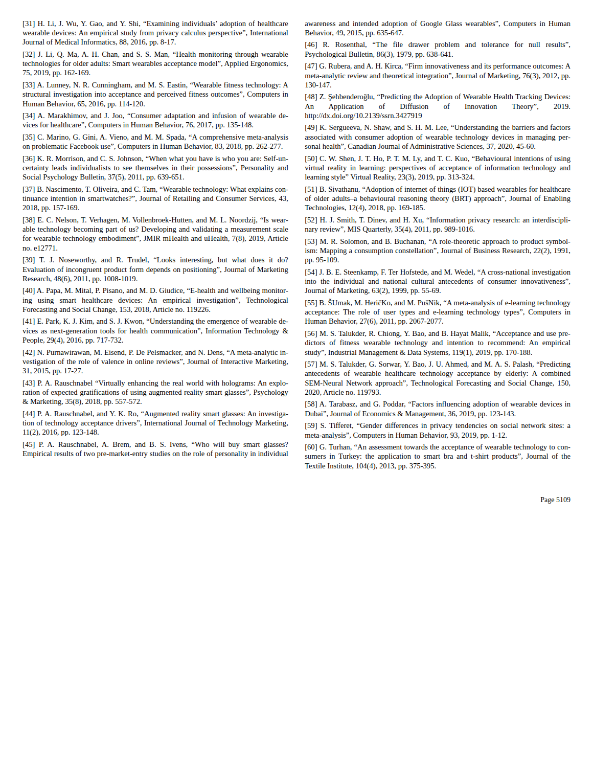[31] H. Li, J. Wu, Y. Gao, and Y. Shi, “Examining individuals’ adoption of healthcare wearable devices: An empirical study from privacy calculus perspective”, International Journal of Medical Informatics, 88, 2016, pp. 8-17.
[32] J. Li, Q. Ma, A. H. Chan, and S. S. Man, “Health monitoring through wearable technologies for older adults: Smart wearables acceptance model”, Applied Ergonomics, 75, 2019, pp. 162-169.
[33] A. Lunney, N. R. Cunningham, and M. S. Eastin, “Wearable fitness technology: A structural investigation into acceptance and perceived fitness outcomes”, Computers in Human Behavior, 65, 2016, pp. 114-120.
[34] A. Marakhimov, and J. Joo, “Consumer adaptation and infusion of wearable devices for healthcare”, Computers in Human Behavior, 76, 2017, pp. 135-148.
[35] C. Marino, G. Gini, A. Vieno, and M. M. Spada, “A comprehensive meta-analysis on problematic Facebook use”, Computers in Human Behavior, 83, 2018, pp. 262-277.
[36] K. R. Morrison, and C. S. Johnson, “When what you have is who you are: Self-uncertainty leads individualists to see themselves in their possessions”, Personality and Social Psychology Bulletin, 37(5), 2011, pp. 639-651.
[37] B. Nascimento, T. Oliveira, and C. Tam, “Wearable technology: What explains continuance intention in smartwatches?”, Journal of Retailing and Consumer Services, 43, 2018, pp. 157-169.
[38] E. C. Nelson, T. Verhagen, M. Vollenbroek-Hutten, and M. L. Noordzij, “Is wearable technology becoming part of us? Developing and validating a measurement scale for wearable technology embodiment”, JMIR mHealth and uHealth, 7(8), 2019, Article no. e12771.
[39] T. J. Noseworthy, and R. Trudel, “Looks interesting, but what does it do? Evaluation of incongruent product form depends on positioning”, Journal of Marketing Research, 48(6), 2011, pp. 1008-1019.
[40] A. Papa, M. Mital, P. Pisano, and M. D. Giudice, “E-health and wellbeing monitoring using smart healthcare devices: An empirical investigation”, Technological Forecasting and Social Change, 153, 2018, Article no. 119226.
[41] E. Park, K. J. Kim, and S. J. Kwon, “Understanding the emergence of wearable devices as next-generation tools for health communication”, Information Technology & People, 29(4), 2016, pp. 717-732.
[42] N. Purnawirawan, M. Eisend, P. De Pelsmacker, and N. Dens, “A meta-analytic investigation of the role of valence in online reviews”, Journal of Interactive Marketing, 31, 2015, pp. 17-27.
[43] P. A. Rauschnabel “Virtually enhancing the real world with holograms: An exploration of expected gratifications of using augmented reality smart glasses”, Psychology & Marketing, 35(8), 2018, pp. 557-572.
[44] P. A. Rauschnabel, and Y. K. Ro, “Augmented reality smart glasses: An investigation of technology acceptance drivers”, International Journal of Technology Marketing, 11(2), 2016, pp. 123-148.
[45] P. A. Rauschnabel, A. Brem, and B. S. Ivens, “Who will buy smart glasses? Empirical results of two pre-market-entry studies on the role of personality in individual awareness and intended adoption of Google Glass wearables”, Computers in Human Behavior, 49, 2015, pp. 635-647.
[46] R. Rosenthal, “The file drawer problem and tolerance for null results”, Psychological Bulletin, 86(3), 1979, pp. 638-641.
[47] G. Rubera, and A. H. Kirca, “Firm innovativeness and its performance outcomes: A meta-analytic review and theoretical integration”, Journal of Marketing, 76(3), 2012, pp. 130-147.
[48] Z. Şehbenderoğlu, “Predicting the Adoption of Wearable Health Tracking Devices: An Application of Diffusion of Innovation Theory”, 2019. http://dx.doi.org/10.2139/ssrn.3427919
[49] K. Sergueeva, N. Shaw, and S. H. M. Lee, “Understanding the barriers and factors associated with consumer adoption of wearable technology devices in managing personal health”, Canadian Journal of Administrative Sciences, 37, 2020, 45-60.
[50] C. W. Shen, J. T. Ho, P. T. M. Ly, and T. C. Kuo, “Behavioural intentions of using virtual reality in learning: perspectives of acceptance of information technology and learning style” Virtual Reality, 23(3), 2019, pp. 313-324.
[51] B. Sivathanu, “Adoption of internet of things (IOT) based wearables for healthcare of older adults–a behavioural reasoning theory (BRT) approach”, Journal of Enabling Technologies, 12(4), 2018, pp. 169-185.
[52] H. J. Smith, T. Dinev, and H. Xu, “Information privacy research: an interdisciplinary review”, MIS Quarterly, 35(4), 2011, pp. 989-1016.
[53] M. R. Solomon, and B. Buchanan, “A role-theoretic approach to product symbolism: Mapping a consumption constellation”, Journal of Business Research, 22(2), 1991, pp. 95-109.
[54] J. B. E. Steenkamp, F. Ter Hofstede, and M. Wedel, “A cross-national investigation into the individual and national cultural antecedents of consumer innovativeness”, Journal of Marketing, 63(2), 1999, pp. 55-69.
[55] B. ŠUmak, M. HeričKo, and M. PušNik, “A meta-analysis of e-learning technology acceptance: The role of user types and e-learning technology types”, Computers in Human Behavior, 27(6), 2011, pp. 2067-2077.
[56] M. S. Talukder, R. Chiong, Y. Bao, and B. Hayat Malik, “Acceptance and use predictors of fitness wearable technology and intention to recommend: An empirical study”, Industrial Management & Data Systems, 119(1), 2019, pp. 170-188.
[57] M. S. Talukder, G. Sorwar, Y. Bao, J. U. Ahmed, and M. A. S. Palash, “Predicting antecedents of wearable healthcare technology acceptance by elderly: A combined SEM-Neural Network approach”, Technological Forecasting and Social Change, 150, 2020, Article no. 119793.
[58] A. Tarabasz, and G. Poddar, “Factors influencing adoption of wearable devices in Dubai”, Journal of Economics & Management, 36, 2019, pp. 123-143.
[59] S. Tifferet, “Gender differences in privacy tendencies on social network sites: a meta-analysis”, Computers in Human Behavior, 93, 2019, pp. 1-12.
[60] G. Turhan, “An assessment towards the acceptance of wearable technology to consumers in Turkey: the application to smart bra and t-shirt products”, Journal of the Textile Institute, 104(4), 2013, pp. 375-395.
Page 5109